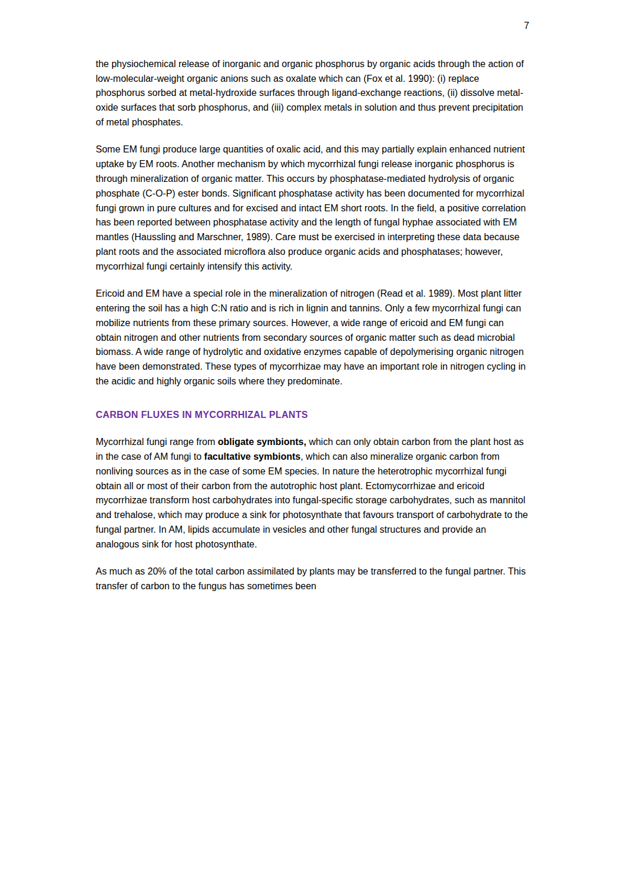7
the physiochemical release of inorganic and organic phosphorus by organic acids through the action of low-molecular-weight organic anions such as oxalate which can (Fox et al. 1990): (i) replace phosphorus sorbed at metal-hydroxide surfaces through ligand-exchange reactions, (ii) dissolve metal-oxide surfaces that sorb phosphorus, and (iii) complex metals in solution and thus prevent precipitation of metal phosphates.
Some EM fungi produce large quantities of oxalic acid, and this may partially explain enhanced nutrient uptake by EM roots. Another mechanism by which mycorrhizal fungi release inorganic phosphorus is through mineralization of organic matter. This occurs by phosphatase-mediated hydrolysis of organic phosphate (C-O-P) ester bonds. Significant phosphatase activity has been documented for mycorrhizal fungi grown in pure cultures and for excised and intact EM short roots. In the field, a positive correlation has been reported between phosphatase activity and the length of fungal hyphae associated with EM mantles (Haussling and Marschner, 1989). Care must be exercised in interpreting these data because plant roots and the associated microflora also produce organic acids and phosphatases; however, mycorrhizal fungi certainly intensify this activity.
Ericoid and EM have a special role in the mineralization of nitrogen (Read et al. 1989). Most plant litter entering the soil has a high C:N ratio and is rich in lignin and tannins. Only a few mycorrhizal fungi can mobilize nutrients from these primary sources. However, a wide range of ericoid and EM fungi can obtain nitrogen and other nutrients from secondary sources of organic matter such as dead microbial biomass. A wide range of hydrolytic and oxidative enzymes capable of depolymerising organic nitrogen have been demonstrated. These types of mycorrhizae may have an important role in nitrogen cycling in the acidic and highly organic soils where they predominate.
CARBON FLUXES IN MYCORRHIZAL PLANTS
Mycorrhizal fungi range from obligate symbionts, which can only obtain carbon from the plant host as in the case of AM fungi to facultative symbionts, which can also mineralize organic carbon from nonliving sources as in the case of some EM species. In nature the heterotrophic mycorrhizal fungi obtain all or most of their carbon from the autotrophic host plant. Ectomycorrhizae and ericoid mycorrhizae transform host carbohydrates into fungal-specific storage carbohydrates, such as mannitol and trehalose, which may produce a sink for photosynthate that favours transport of carbohydrate to the fungal partner. In AM, lipids accumulate in vesicles and other fungal structures and provide an analogous sink for host photosynthate.
As much as 20% of the total carbon assimilated by plants may be transferred to the fungal partner. This transfer of carbon to the fungus has sometimes been